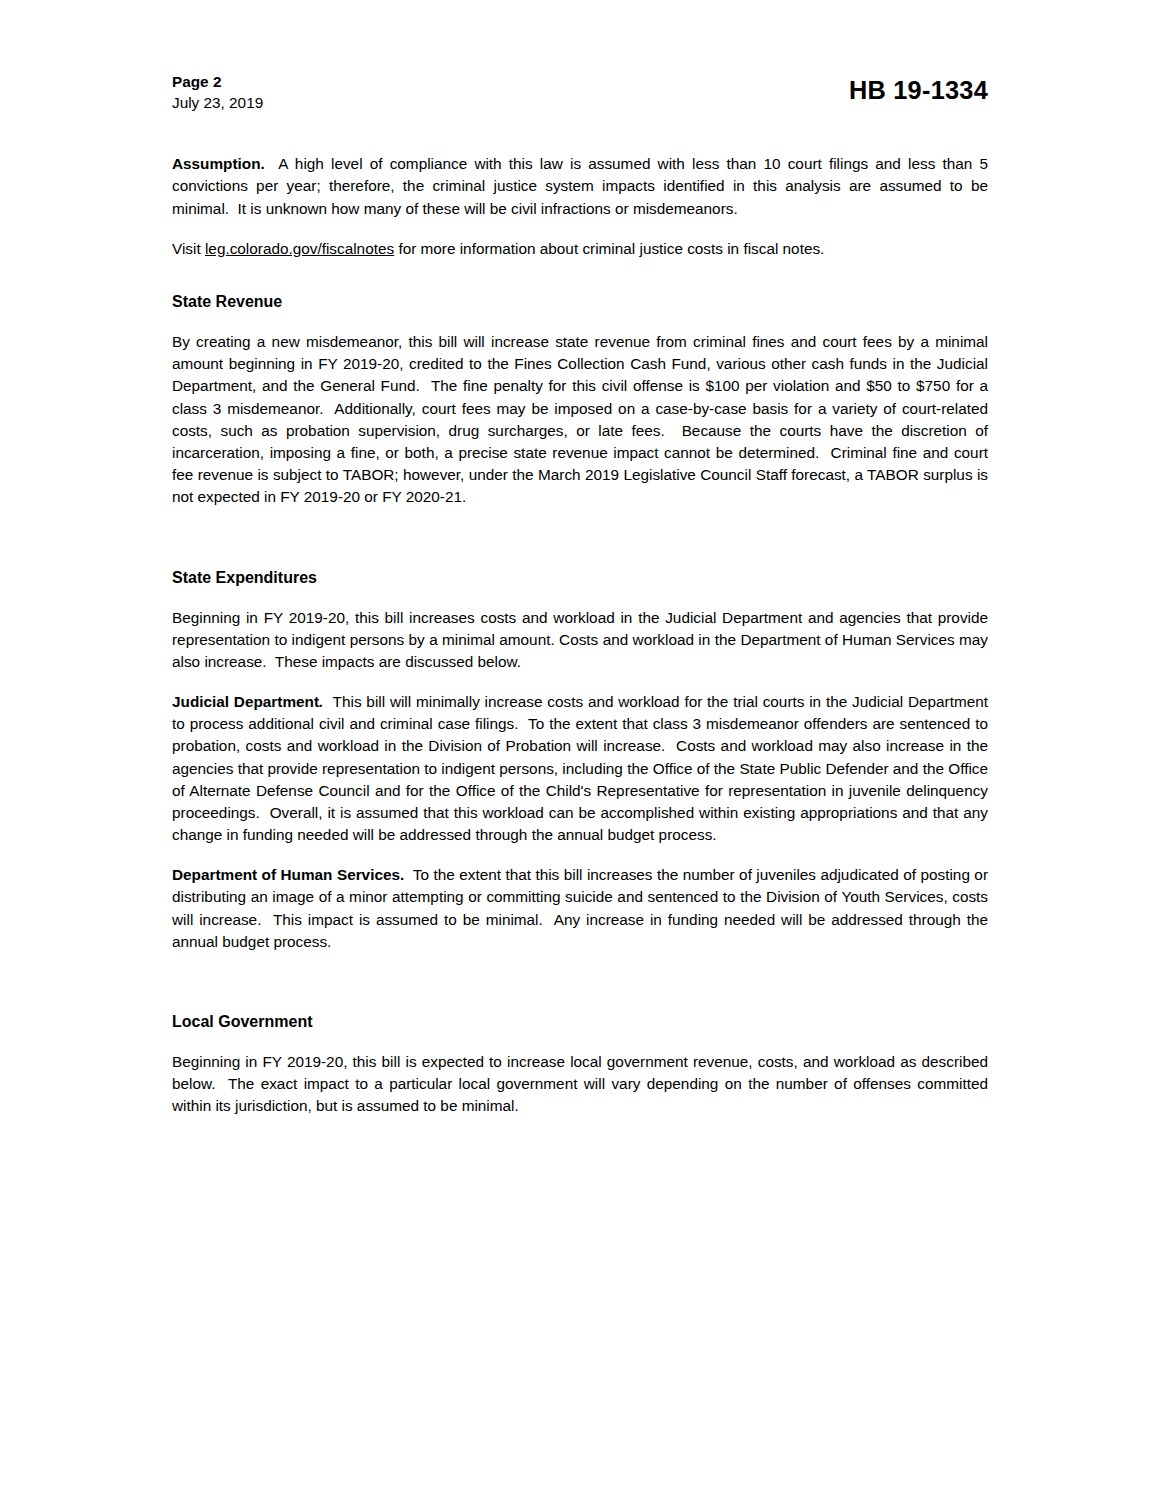Page 2
July 23, 2019
HB 19-1334
Assumption. A high level of compliance with this law is assumed with less than 10 court filings and less than 5 convictions per year; therefore, the criminal justice system impacts identified in this analysis are assumed to be minimal. It is unknown how many of these will be civil infractions or misdemeanors.
Visit leg.colorado.gov/fiscalnotes for more information about criminal justice costs in fiscal notes.
State Revenue
By creating a new misdemeanor, this bill will increase state revenue from criminal fines and court fees by a minimal amount beginning in FY 2019-20, credited to the Fines Collection Cash Fund, various other cash funds in the Judicial Department, and the General Fund. The fine penalty for this civil offense is $100 per violation and $50 to $750 for a class 3 misdemeanor. Additionally, court fees may be imposed on a case-by-case basis for a variety of court-related costs, such as probation supervision, drug surcharges, or late fees. Because the courts have the discretion of incarceration, imposing a fine, or both, a precise state revenue impact cannot be determined. Criminal fine and court fee revenue is subject to TABOR; however, under the March 2019 Legislative Council Staff forecast, a TABOR surplus is not expected in FY 2019-20 or FY 2020-21.
State Expenditures
Beginning in FY 2019-20, this bill increases costs and workload in the Judicial Department and agencies that provide representation to indigent persons by a minimal amount. Costs and workload in the Department of Human Services may also increase. These impacts are discussed below.
Judicial Department. This bill will minimally increase costs and workload for the trial courts in the Judicial Department to process additional civil and criminal case filings. To the extent that class 3 misdemeanor offenders are sentenced to probation, costs and workload in the Division of Probation will increase. Costs and workload may also increase in the agencies that provide representation to indigent persons, including the Office of the State Public Defender and the Office of Alternate Defense Council and for the Office of the Child's Representative for representation in juvenile delinquency proceedings. Overall, it is assumed that this workload can be accomplished within existing appropriations and that any change in funding needed will be addressed through the annual budget process.
Department of Human Services. To the extent that this bill increases the number of juveniles adjudicated of posting or distributing an image of a minor attempting or committing suicide and sentenced to the Division of Youth Services, costs will increase. This impact is assumed to be minimal. Any increase in funding needed will be addressed through the annual budget process.
Local Government
Beginning in FY 2019-20, this bill is expected to increase local government revenue, costs, and workload as described below. The exact impact to a particular local government will vary depending on the number of offenses committed within its jurisdiction, but is assumed to be minimal.